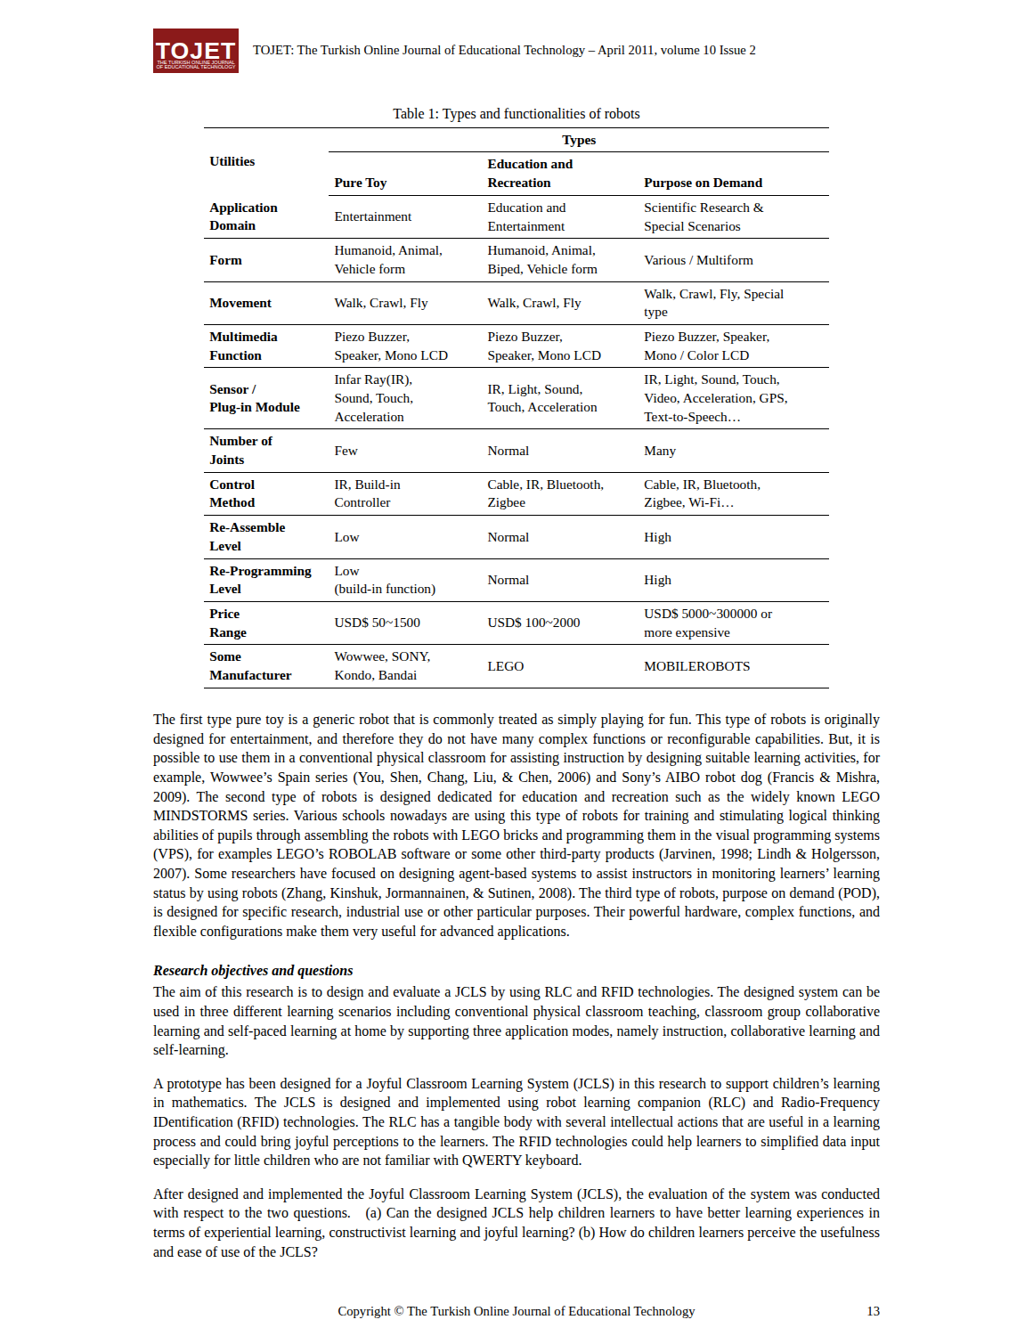TOJETTHE TURKISH ONLINE JOURNAL OF EDUCATIONAL TECHNOLOGY
TOJET: The Turkish Online Journal of Educational Technology – April 2011, volume 10 Issue 2
Table 1: Types and functionalities of robots
| Utilities | Types |
| Pure Toy | Education and Recreation | Purpose on Demand |
| Application Domain | Entertainment | Education and Entertainment | Scientific Research & Special Scenarios |
| Form | Humanoid, Animal, Vehicle form | Humanoid, Animal, Biped, Vehicle form | Various / Multiform |
| Movement | Walk, Crawl, Fly | Walk, Crawl, Fly | Walk, Crawl, Fly, Special type |
| Multimedia Function | Piezo Buzzer, Speaker, Mono LCD | Piezo Buzzer, Speaker, Mono LCD | Piezo Buzzer, Speaker, Mono / Color LCD |
| Sensor / Plug-in Module | Infar Ray(IR), Sound, Touch, Acceleration | IR, Light, Sound, Touch, Acceleration | IR, Light, Sound, Touch, Video, Acceleration, GPS, Text-to-Speech… |
| Number of Joints | Few | Normal | Many |
| Control Method | IR, Build-in Controller | Cable, IR, Bluetooth, Zigbee | Cable, IR, Bluetooth, Zigbee, Wi-Fi… |
| Re-Assemble Level | Low | Normal | High |
| Re-Programming Level | Low (build-in function) | Normal | High |
| Price Range | USD$ 50~1500 | USD$ 100~2000 | USD$ 5000~300000 or more expensive |
| Some Manufacturer | Wowwee, SONY, Kondo, Bandai | LEGO | MOBILEROBOTS |
The first type pure toy is a generic robot that is commonly treated as simply playing for fun. This type of robots is originally designed for entertainment, and therefore they do not have many complex functions or reconfigurable capabilities. But, it is possible to use them in a conventional physical classroom for assisting instruction by designing suitable learning activities, for example, Wowwee’s Spain series (You, Shen, Chang, Liu, & Chen, 2006) and Sony’s AIBO robot dog (Francis & Mishra, 2009). The second type of robots is designed dedicated for education and recreation such as the widely known LEGO MINDSTORMS series. Various schools nowadays are using this type of robots for training and stimulating logical thinking abilities of pupils through assembling the robots with LEGO bricks and programming them in the visual programming systems (VPS), for examples LEGO’s ROBOLAB software or some other third-party products (Jarvinen, 1998; Lindh & Holgersson, 2007). Some researchers have focused on designing agent-based systems to assist instructors in monitoring learners’ learning status by using robots (Zhang, Kinshuk, Jormannainen, & Sutinen, 2008). The third type of robots, purpose on demand (POD), is designed for specific research, industrial use or other particular purposes. Their powerful hardware, complex functions, and flexible configurations make them very useful for advanced applications.
Research objectives and questions
The aim of this research is to design and evaluate a JCLS by using RLC and RFID technologies. The designed system can be used in three different learning scenarios including conventional physical classroom teaching, classroom group collaborative learning and self-paced learning at home by supporting three application modes, namely instruction, collaborative learning and self-learning.
A prototype has been designed for a Joyful Classroom Learning System (JCLS) in this research to support children’s learning in mathematics. The JCLS is designed and implemented using robot learning companion (RLC) and Radio-Frequency IDentification (RFID) technologies. The RLC has a tangible body with several intellectual actions that are useful in a learning process and could bring joyful perceptions to the learners. The RFID technologies could help learners to simplified data input especially for little children who are not familiar with QWERTY keyboard.
After designed and implemented the Joyful Classroom Learning System (JCLS), the evaluation of the system was conducted with respect to the two questions. (a) Can the designed JCLS help children learners to have better learning experiences in terms of experiential learning, constructivist learning and joyful learning? (b) How do children learners perceive the usefulness and ease of use of the JCLS?
Copyright © The Turkish Online Journal of Educational Technology
13